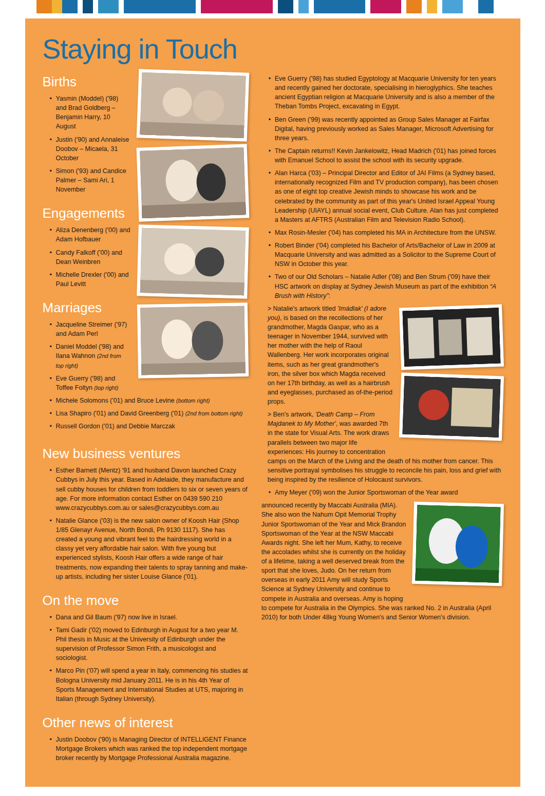Staying in Touch
Births
Yasmin (Moddel) ('98) and Brad Goldberg – Benjamin Harry, 10 August
Justin ('90) and Annaleise Doobov – Micaela, 31 October
Simon ('93) and Candice Palmer – Sami Ari, 1 November
Engagements
Aliza Denenberg ('00) and Adam Hofbauer
Candy Falkoff ('00) and Dean Weinbren
Michelle Drexler ('00) and Paul Levitt
Marriages
Jacqueline Streimer ('97) and Adam Perl
Daniel Moddel ('98) and Ilana Wahnon (2nd from top right)
Eve Guerry ('98) and Toffee Foltyn (top right)
Michele Solomons ('01) and Bruce Levine (bottom right)
Lisa Shapiro ('01) and David Greenberg ('01) (2nd from bottom right)
Russell Gordon ('01) and Debbie Marczak
New business ventures
Esther Barnett (Mentz) '91 and husband Davon launched Crazy Cubbys in July this year. Based in Adelaide, they manufacture and sell cubby houses for children from toddlers to six or seven years of age. For more information contact Esther on 0439 590 210 www.crazycubbys.com.au or sales@crazycubbys.com.au
Natalie Glance ('03) is the new salon owner of Koosh Hair (Shop 1/85 Glenayr Avenue, North Bondi, Ph 9130 1117). She has created a young and vibrant feel to the hairdressing world in a classy yet very affordable hair salon. With five young but experienced stylists, Koosh Hair offers a wide range of hair treatments, now expanding their talents to spray tanning and make-up artists, including her sister Louise Glance ('01).
On the move
Dana and Gil Baum ('97) now live in Israel.
Tami Gadir ('02) moved to Edinburgh in August for a two year M. Phil thesis in Music at the University of Edinburgh under the supervision of Professor Simon Frith, a musicologist and sociologist.
Marco Pin ('07) will spend a year in Italy, commencing his studies at Bologna University mid January 2011. He is in his 4th Year of Sports Management and International Studies at UTS, majoring in Italian (through Sydney University).
Other news of interest
Justin Doobov ('90) is Managing Director of INTELLIGENT Finance Mortgage Brokers which was ranked the top independent mortgage broker recently by Mortgage Professional Australia magazine.
Eve Guerry ('98) has studied Egyptology at Macquarie University for ten years and recently gained her doctorate, specialising in hieroglyphics. She teaches ancient Egyptian religion at Macquarie University and is also a member of the Theban Tombs Project, excavating in Egypt.
Ben Green ('99) was recently appointed as Group Sales Manager at Fairfax Digital, having previously worked as Sales Manager, Microsoft Advertising for three years.
The Captain returns!! Kevin Jankelowitz, Head Madrich ('01) has joined forces with Emanuel School to assist the school with its security upgrade.
Alan Harca ('03) – Principal Director and Editor of JAI Films (a Sydney based, internationally recognized Film and TV production company), has been chosen as one of eight top creative Jewish minds to showcase his work and be celebrated by the community as part of this year's United Israel Appeal Young Leadership (UIAYL) annual social event, Club Culture. Alan has just completed a Masters at AFTRS (Australian Film and Television Radio School).
Max Rosin-Mesler ('04) has completed his MA in Architecture from the UNSW.
Robert Binder ('04) completed his Bachelor of Arts/Bachelor of Law in 2009 at Macquarie University and was admitted as a Solicitor to the Supreme Court of NSW in October this year.
Two of our Old Scholars – Natalie Adler ('08) and Ben Strum ('09) have their HSC artwork on display at Sydney Jewish Museum as part of the exhibition “A Brush with History”:
> Natalie's artwork titled 'Imádlak' (I adore you), is based on the recollections of her grandmother, Magda Gaspar, who as a teenager in November 1944, survived with her mother with the help of Raoul Wallenberg. Her work incorporates original items, such as her great grandmother's iron, the silver box which Magda received on her 17th birthday, as well as a hairbrush and eyeglasses, purchased as of-the-period props.
> Ben's artwork, 'Death Camp – From Majdanek to My Mother', was awarded 7th in the state for Visual Arts. The work draws parallels between two major life experiences: His journey to concentration camps on the March of the Living and the death of his mother from cancer. This sensitive portrayal symbolises his struggle to reconcile his pain, loss and grief with being inspired by the resilience of Holocaust survivors.
Amy Meyer ('09) won the Junior Sportswoman of the Year award
announced recently by Maccabi Australia (MIA). She also won the Nahum Opit Memorial Trophy Junior Sportswoman of the Year and Mick Brandon Sportswoman of the Year at the NSW Maccabi Awards night. She left her Mum, Kathy, to receive the accolades whilst she is currently on the holiday of a lifetime, taking a well deserved break from the sport that she loves, Judo. On her return from overseas in early 2011 Amy will study Sports Science at Sydney University and continue to compete in Australia and overseas. Amy is hoping to compete for Australia in the Olympics. She was ranked No. 2 in Australia (April 2010) for both Under 48kg Young Women's and Senior Women's division.